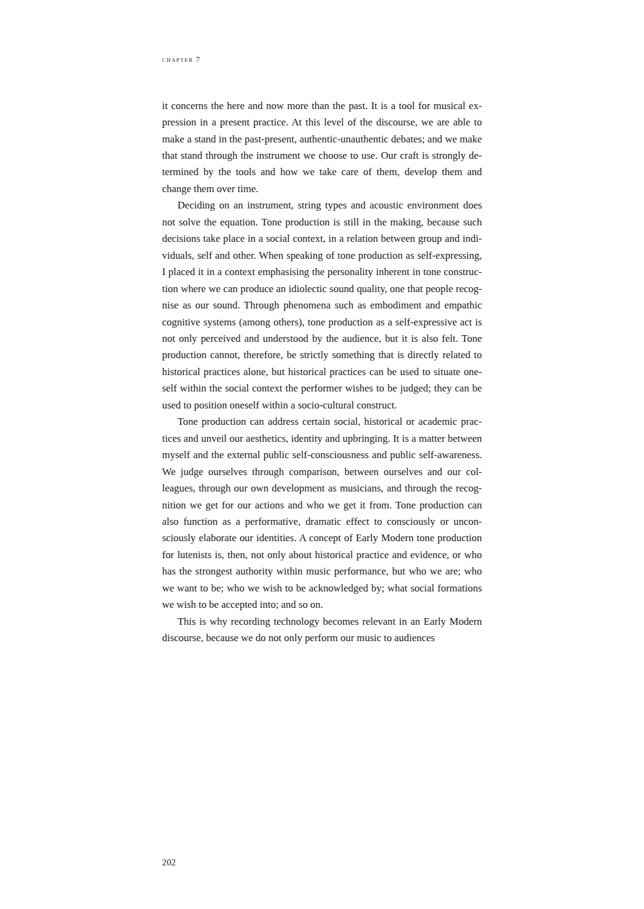Chapter 7
it concerns the here and now more than the past. It is a tool for musical expression in a present practice. At this level of the discourse, we are able to make a stand in the past-present, authentic-unauthentic debates; and we make that stand through the instrument we choose to use. Our craft is strongly determined by the tools and how we take care of them, develop them and change them over time.
Deciding on an instrument, string types and acoustic environment does not solve the equation. Tone production is still in the making, because such decisions take place in a social context, in a relation between group and individuals, self and other. When speaking of tone production as self-expressing, I placed it in a context emphasising the personality inherent in tone construction where we can produce an idiolectic sound quality, one that people recognise as our sound. Through phenomena such as embodiment and empathic cognitive systems (among others), tone production as a self-expressive act is not only perceived and understood by the audience, but it is also felt. Tone production cannot, therefore, be strictly something that is directly related to historical practices alone, but historical practices can be used to situate oneself within the social context the performer wishes to be judged; they can be used to position oneself within a socio-cultural construct.
Tone production can address certain social, historical or academic practices and unveil our aesthetics, identity and upbringing. It is a matter between myself and the external public self-consciousness and public self-awareness. We judge ourselves through comparison, between ourselves and our colleagues, through our own development as musicians, and through the recognition we get for our actions and who we get it from. Tone production can also function as a performative, dramatic effect to consciously or unconsciously elaborate our identities. A concept of Early Modern tone production for lutenists is, then, not only about historical practice and evidence, or who has the strongest authority within music performance, but who we are; who we want to be; who we wish to be acknowledged by; what social formations we wish to be accepted into; and so on.
This is why recording technology becomes relevant in an Early Modern discourse, because we do not only perform our music to audiences
202